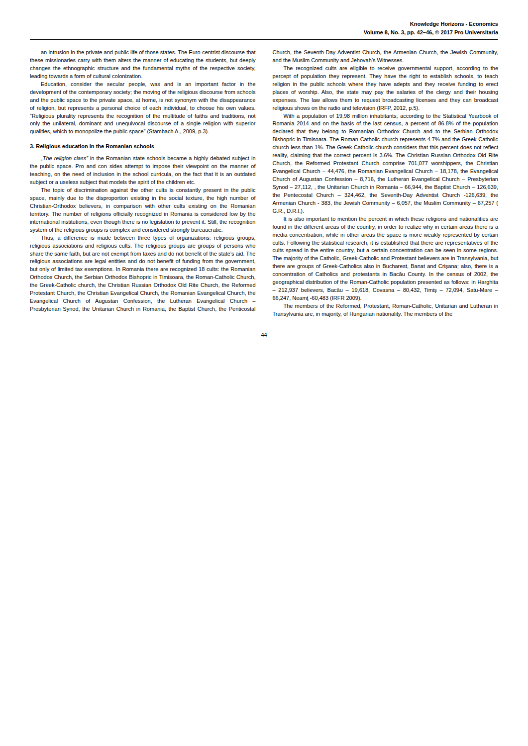Knowledge Horizons - Economics Volume 8, No. 3, pp. 42–46, © 2017 Pro Universitaria
an intrusion in the private and public life of those states. The Euro-centrist discourse that these missionaries carry with them alters the manner of educating the students, but deeply changes the ethnographic structure and the fundamental myths of the respective society, leading towards a form of cultural colonization.
Education, consider the secular people, was and is an important factor in the development of the contemporary society; the moving of the religious discourse from schools and the public space to the private space, at home, is not synonym with the disappearance of religion, but represents a personal choice of each individual, to choose his own values. “Religious plurality represents the recognition of the multitude of faiths and traditions, not only the unilateral, dominant and unequivocal discourse of a single religion with superior qualities, which to monopolize the public space” (Stambach A., 2009, p.3).
3. Religious education in the Romanian schools
„The religion class” in the Romanian state schools became a highly debated subject in the public space. Pro and con sides attempt to impose their viewpoint on the manner of teaching, on the need of inclusion in the school curricula, on the fact that it is an outdated subject or a useless subject that models the spirit of the children etc.
The topic of discrimination against the other cults is constantly present in the public space, mainly due to the disproportion existing in the social texture, the high number of Christian-Orthodox believers, in comparison with other cults existing on the Romanian territory. The number of religions officially recognized in Romania is considered low by the international institutions, even though there is no legislation to prevent it. Still, the recognition system of the religious groups is complex and considered strongly bureaucratic.
Thus, a difference is made between three types of organizations: religious groups, religious associations and religious cults. The religious groups are groups of persons who share the same faith, but are not exempt from taxes and do not benefit of the state’s aid. The religious associations are legal entities and do not benefit of funding from the government, but only of limited tax exemptions. In Romania there are recognized 18 cults: the Romanian Orthodox Church, the Serbian Orthodox Bishopric in Timisoara, the Roman-Catholic Church, the Greek-Catholic church, the Christian Russian Orthodox Old Rite Church, the Reformed Protestant Church, the Christian Evangelical Church, the Romanian Evangelical Church, the Evangelical Church of Augustan Confession, the Lutheran Evangelical Church – Presbyterian Synod, the Unitarian Church in Romania, the Baptist Church, the Penticostal Church, the Seventh-Day Adventist Church, the Armenian Church, the Jewish Community, and the Muslim Community and Jehovah’s Witnesses.
The recognized cults are eligible to receive governmental support, according to the percept of population they represent. They have the right to establish schools, to teach religion in the public schools where they have adepts and they receive funding to erect places of worship. Also, the state may pay the salaries of the clergy and their housing expenses. The law allows them to request broadcasting licenses and they can broadcast religious shows on the radio and television (IRFP, 2012, p.5).
With a population of 19,98 million inhabitants, according to the Statistical Yearbook of Romania 2014 and on the basis of the last census, a percent of 86.8% of the population declared that they belong to Romanian Orthodox Church and to the Serbian Orthodox Bishopric in Timisoara. The Roman-Catholic church represents 4.7% and the Greek-Catholic church less than 1%. The Greek-Catholic church considers that this percent does not reflect reality, claiming that the correct percent is 3.6%. The Christian Russian Orthodox Old Rite Church, the Reformed Protestant Church comprise 701,077 worshippers, the Christian Evangelical Church – 44,476, the Romanian Evangelical Church – 18,178, the Evangelical Church of Augustan Confession – 8,716, the Lutheran Evangelical Church – Presbyterian Synod – 27,112, , the Unitarian Church in Romania – 66,944, the Baptist Church – 126,639, the Pentecostal Church – 324,462, the Seventh-Day Adventist Church -126,639, the Armenian Church - 383, the Jewish Community – 6,057, the Muslim Community – 67,257 ( G.R., D.R.I.).
It is also important to mention the percent in which these religions and nationalities are found in the different areas of the country, in order to realize why in certain areas there is a media concentration, while in other areas the space is more weakly represented by certain cults. Following the statistical research, it is established that there are representatives of the cults spread in the entire country, but a certain concentration can be seen in some regions. The majority of the Catholic, Greek-Catholic and Protestant believers are in Transylvania, but there are groups of Greek-Catholics also in Bucharest, Banat and Crişana; also, there is a concentration of Catholics and protestants in Bacău County. In the census of 2002, the geographical distribution of the Roman-Catholic population presented as follows: in Harghita – 212,937 believers, Bacău – 19,618, Covasna – 80,432, Timiş – 72,094, Satu-Mare – 66,247, Neamţ -60,483 (IRFR 2009).
The members of the Reformed, Protestant, Roman-Catholic, Unitarian and Lutheran in Transylvania are, in majority, of Hungarian nationality. The members of the
44